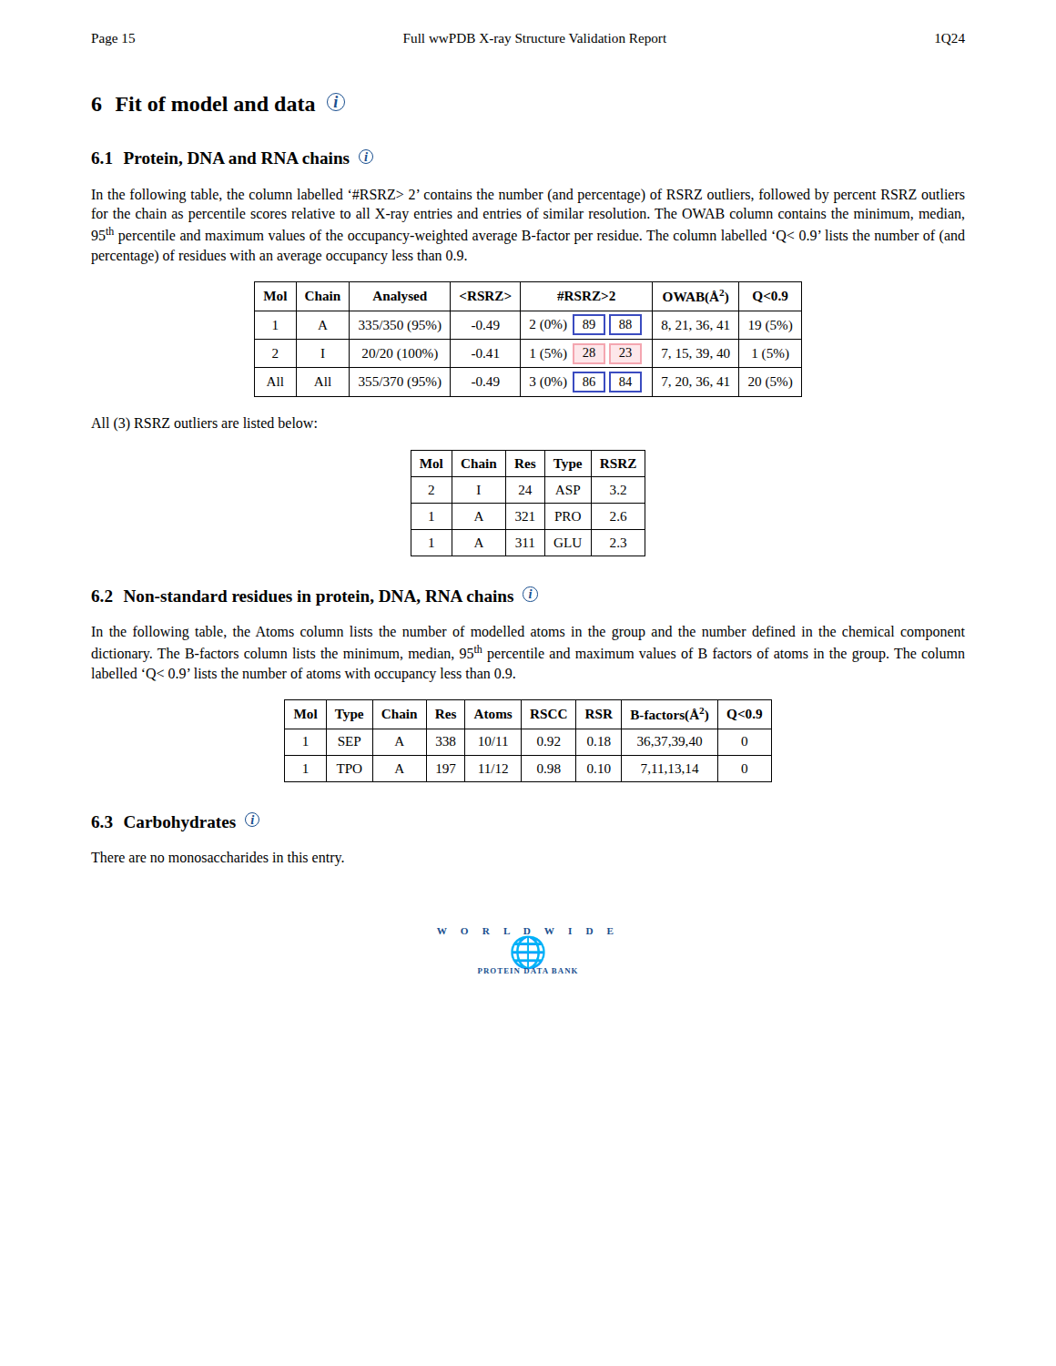Page 15
Full wwPDB X-ray Structure Validation Report
1Q24
6 Fit of model and data i
6.1 Protein, DNA and RNA chains i
In the following table, the column labelled ‘#RSRZ> 2’ contains the number (and percentage) of RSRZ outliers, followed by percent RSRZ outliers for the chain as percentile scores relative to all X-ray entries and entries of similar resolution. The OWAB column contains the minimum, median, 95th percentile and maximum values of the occupancy-weighted average B-factor per residue. The column labelled ‘Q< 0.9’ lists the number of (and percentage) of residues with an average occupancy less than 0.9.
| Mol | Chain | Analysed | <RSRZ> | #RSRZ>2 | OWAB(Å 2 ) | Q<0.9 |
| --- | --- | --- | --- | --- | --- | --- |
| 1 | A | 335/350 (95%) | -0.49 | 2 (0%) 89 88 | 8, 21, 36, 41 | 19 (5%) |
| 2 | I | 20/20 (100%) | -0.41 | 1 (5%) 28 23 | 7, 15, 39, 40 | 1 (5%) |
| All | All | 355/370 (95%) | -0.49 | 3 (0%) 86 84 | 7, 20, 36, 41 | 20 (5%) |
All (3) RSRZ outliers are listed below:
| Mol | Chain | Res | Type | RSRZ |
| --- | --- | --- | --- | --- |
| 2 | I | 24 | ASP | 3.2 |
| 1 | A | 321 | PRO | 2.6 |
| 1 | A | 311 | GLU | 2.3 |
6.2 Non-standard residues in protein, DNA, RNA chains i
In the following table, the Atoms column lists the number of modelled atoms in the group and the number defined in the chemical component dictionary. The B-factors column lists the minimum, median, 95th percentile and maximum values of B factors of atoms in the group. The column labelled ‘Q< 0.9’ lists the number of atoms with occupancy less than 0.9.
| Mol | Type | Chain | Res | Atoms | RSCC | RSR | B-factors(Å 2 ) | Q<0.9 |
| --- | --- | --- | --- | --- | --- | --- | --- | --- |
| 1 | SEP | A | 338 | 10/11 | 0.92 | 0.18 | 36,37,39,40 | 0 |
| 1 | TPO | A | 197 | 11/12 | 0.98 | 0.10 | 7,11,13,14 | 0 |
6.3 Carbohydrates i
There are no monosaccharides in this entry.
W O R L D W I D E
🌐
PROTEIN DATA BANK